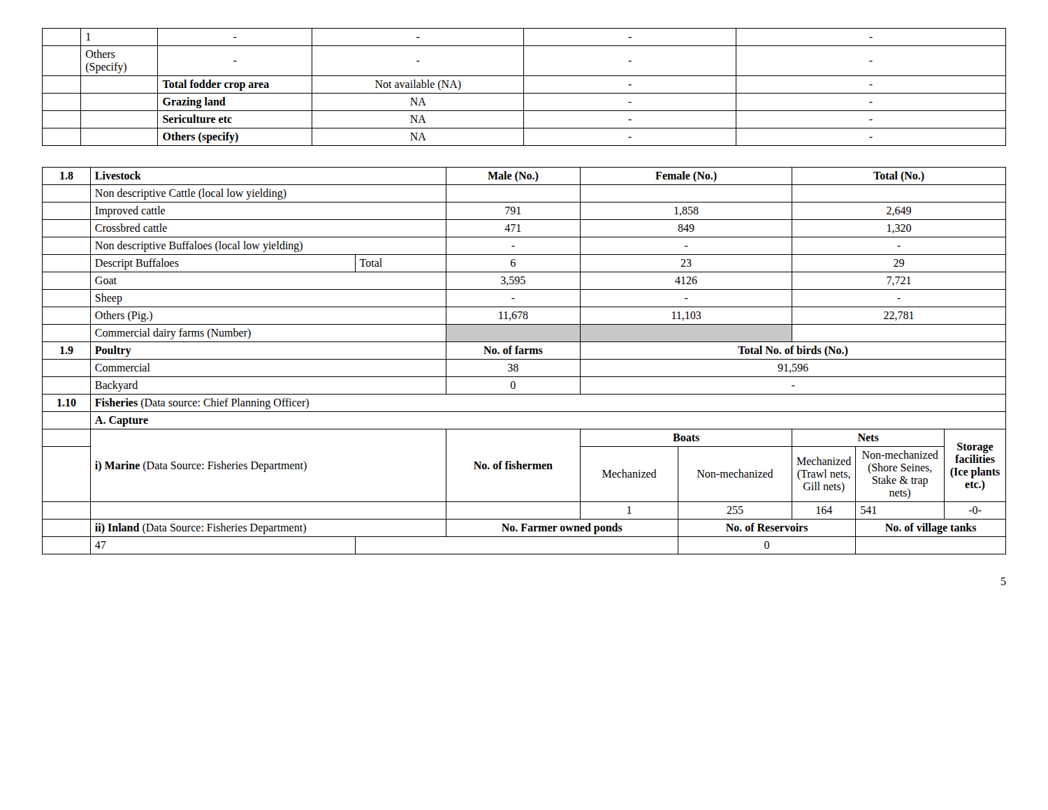| | 1 | - | - | - | - |
| | Others (Specify) | - | - | - | - |
| | | Total fodder crop area | Not available (NA) | - | - |
| | | Grazing land | NA | - | - |
| | | Sericulture etc | NA | - | - |
| | | Others (specify) | NA | - | - |
| 1.8 | Livestock | Male (No.) | Female (No.) | Total (No.) |
| | Non descriptive Cattle (local low yielding) | | | |
| | Improved cattle | 791 | 1,858 | 2,649 |
| | Crossbred cattle | 471 | 849 | 1,320 |
| | Non descriptive Buffaloes (local low yielding) | - | - | - |
| | Descript Buffaloes | Total | 6 | 23 | 29 |
| | Goat | 3,595 | 4126 | 7,721 |
| | Sheep | - | - | - |
| | Others (Pig.) | 11,678 | 11,103 | 22,781 |
| | Commercial dairy farms (Number) | | | |
| 1.9 | Poultry | No. of farms | Total No. of birds (No.) |
| | Commercial | 38 | 91,596 |
| | Backyard | 0 | - |
| 1.10 | Fisheries (Data source: Chief Planning Officer) |
| | A. Capture |
| | i) Marine (Data Source: Fisheries Department) | No. of fishermen | Boats | Nets | Storage facilities (Ice plants etc.) |
| | Mechanized | Non-mechanized | Mechanized (Trawl nets, Gill nets) | Non-mechanized (Shore Seines, Stake & trap nets) |
| | | | 1 | 255 | 164 | 541 | -0- |
| | ii) Inland (Data Source: Fisheries Department) | No. Farmer owned ponds | No. of Reservoirs | No. of village tanks |
| | 47 | | 0 | |
5